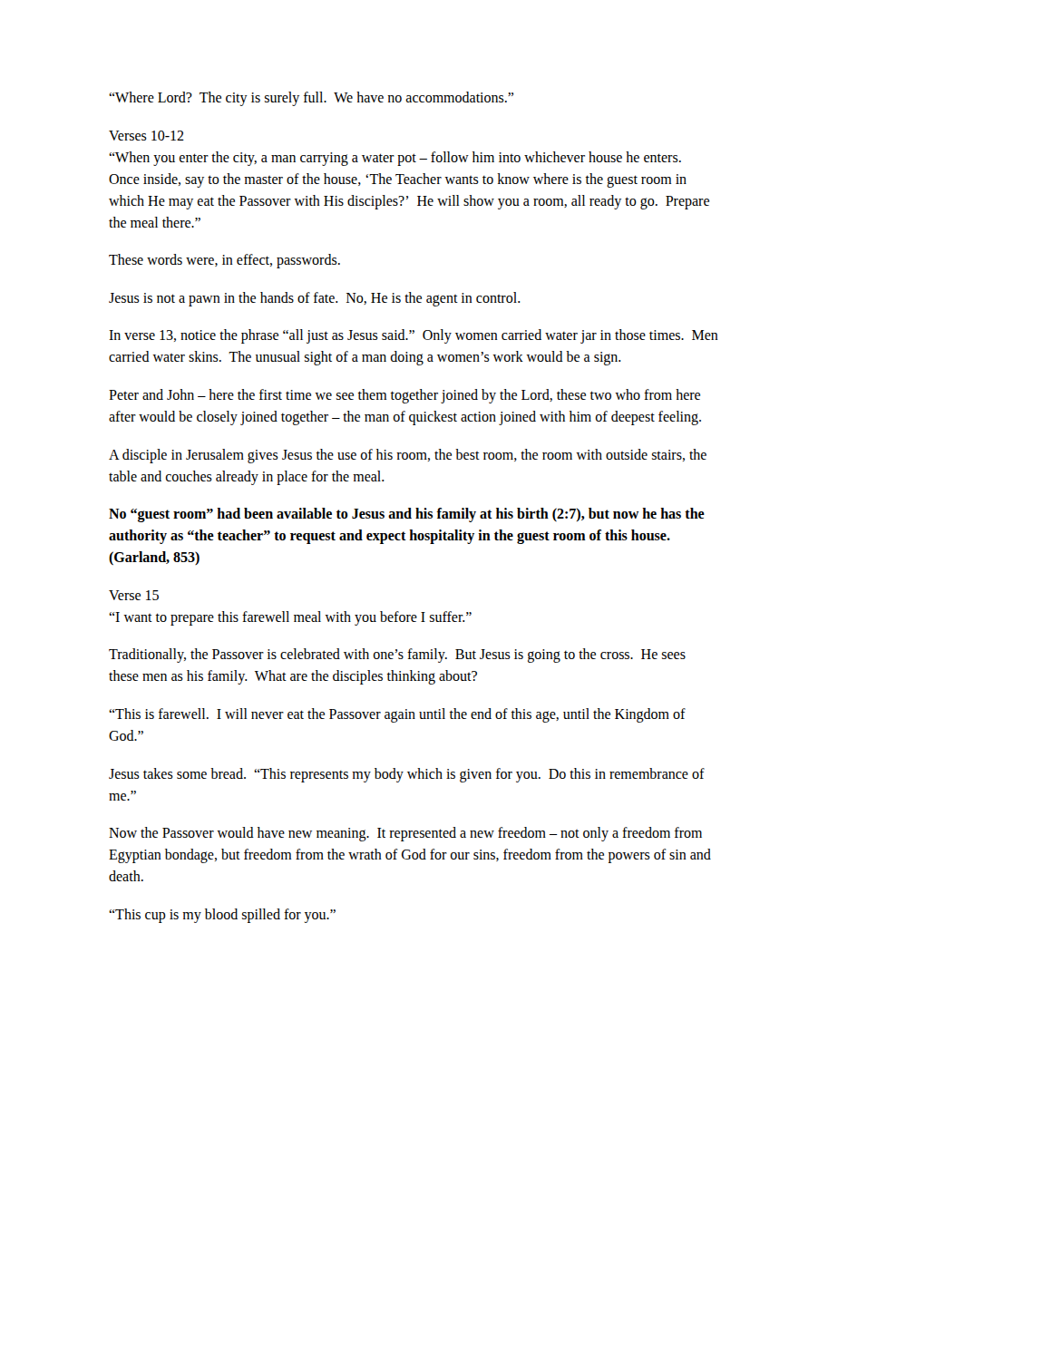“Where Lord? The city is surely full. We have no accommodations.”
Verses 10-12
“When you enter the city, a man carrying a water pot – follow him into whichever house he enters. Once inside, say to the master of the house, ‘The Teacher wants to know where is the guest room in which He may eat the Passover with His disciples?’ He will show you a room, all ready to go. Prepare the meal there.”
These words were, in effect, passwords.
Jesus is not a pawn in the hands of fate. No, He is the agent in control.
In verse 13, notice the phrase “all just as Jesus said.” Only women carried water jar in those times. Men carried water skins. The unusual sight of a man doing a women’s work would be a sign.
Peter and John – here the first time we see them together joined by the Lord, these two who from here after would be closely joined together – the man of quickest action joined with him of deepest feeling.
A disciple in Jerusalem gives Jesus the use of his room, the best room, the room with outside stairs, the table and couches already in place for the meal.
No “guest room” had been available to Jesus and his family at his birth (2:7), but now he has the authority as “the teacher” to request and expect hospitality in the guest room of this house. (Garland, 853)
Verse 15
“I want to prepare this farewell meal with you before I suffer.”
Traditionally, the Passover is celebrated with one’s family. But Jesus is going to the cross. He sees these men as his family. What are the disciples thinking about?
“This is farewell. I will never eat the Passover again until the end of this age, until the Kingdom of God.”
Jesus takes some bread. “This represents my body which is given for you. Do this in remembrance of me.”
Now the Passover would have new meaning. It represented a new freedom – not only a freedom from Egyptian bondage, but freedom from the wrath of God for our sins, freedom from the powers of sin and death.
“This cup is my blood spilled for you.”